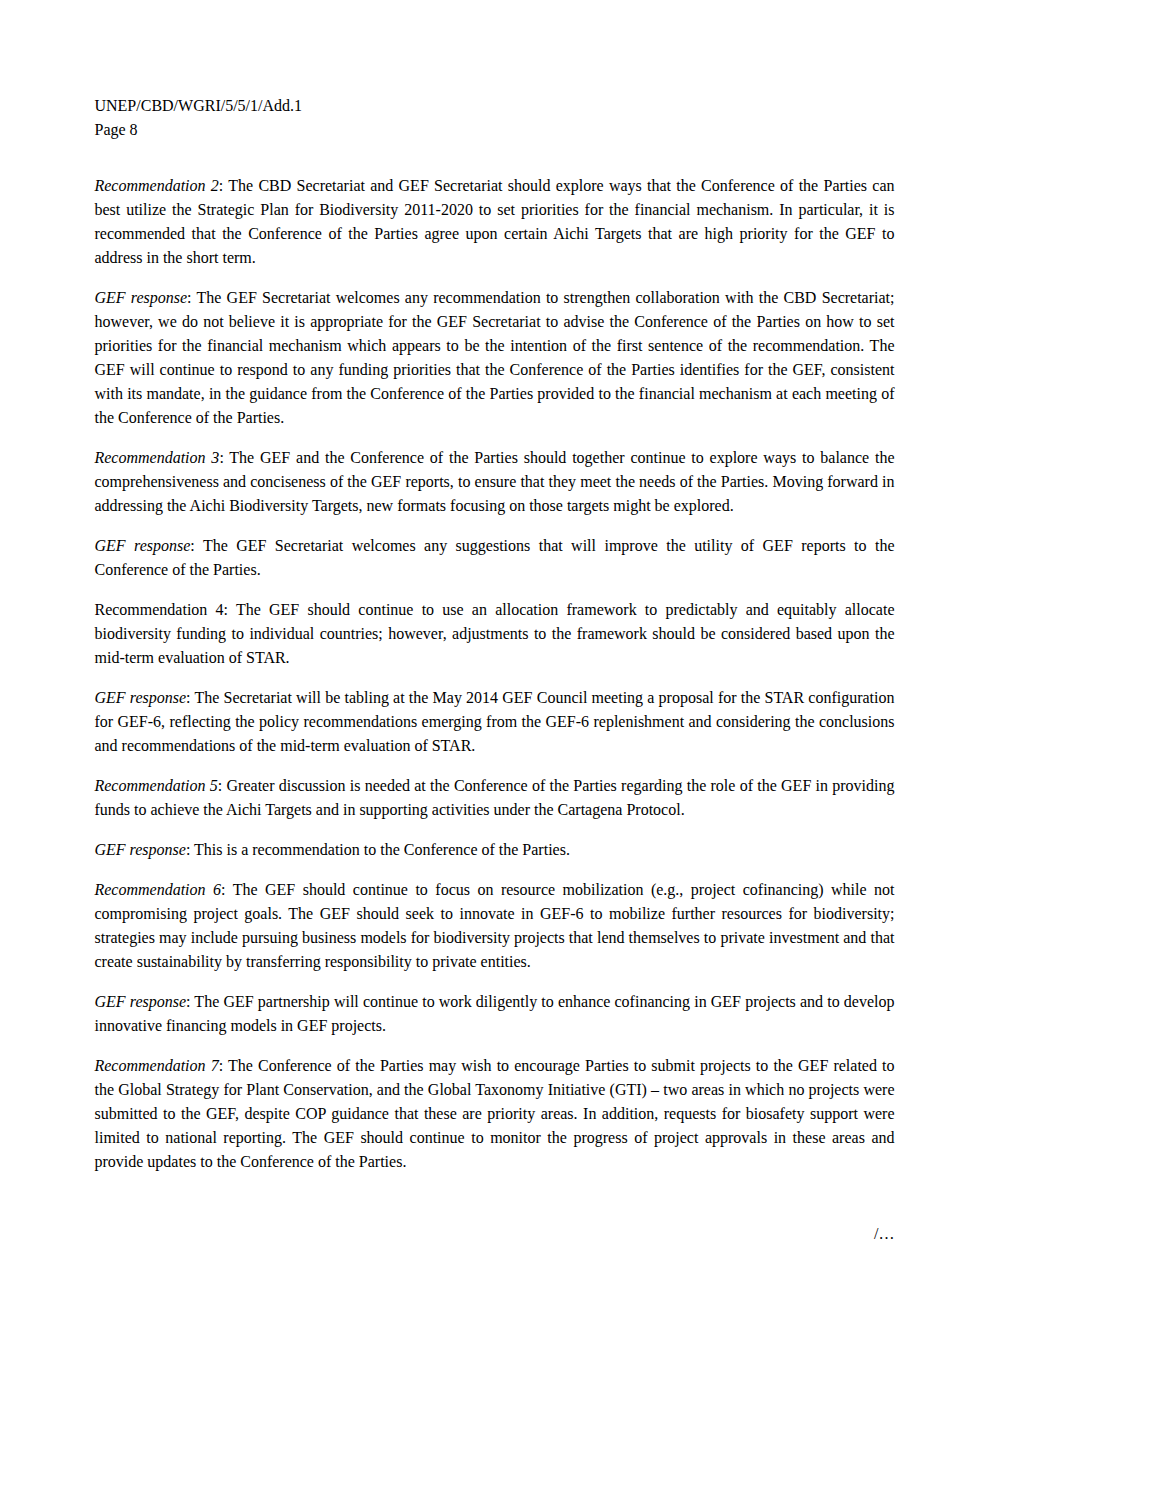UNEP/CBD/WGRI/5/5/1/Add.1
Page 8
Recommendation 2: The CBD Secretariat and GEF Secretariat should explore ways that the Conference of the Parties can best utilize the Strategic Plan for Biodiversity 2011-2020 to set priorities for the financial mechanism. In particular, it is recommended that the Conference of the Parties agree upon certain Aichi Targets that are high priority for the GEF to address in the short term.
GEF response: The GEF Secretariat welcomes any recommendation to strengthen collaboration with the CBD Secretariat; however, we do not believe it is appropriate for the GEF Secretariat to advise the Conference of the Parties on how to set priorities for the financial mechanism which appears to be the intention of the first sentence of the recommendation. The GEF will continue to respond to any funding priorities that the Conference of the Parties identifies for the GEF, consistent with its mandate, in the guidance from the Conference of the Parties provided to the financial mechanism at each meeting of the Conference of the Parties.
Recommendation 3: The GEF and the Conference of the Parties should together continue to explore ways to balance the comprehensiveness and conciseness of the GEF reports, to ensure that they meet the needs of the Parties. Moving forward in addressing the Aichi Biodiversity Targets, new formats focusing on those targets might be explored.
GEF response: The GEF Secretariat welcomes any suggestions that will improve the utility of GEF reports to the Conference of the Parties.
Recommendation 4: The GEF should continue to use an allocation framework to predictably and equitably allocate biodiversity funding to individual countries; however, adjustments to the framework should be considered based upon the mid-term evaluation of STAR.
GEF response: The Secretariat will be tabling at the May 2014 GEF Council meeting a proposal for the STAR configuration for GEF-6, reflecting the policy recommendations emerging from the GEF-6 replenishment and considering the conclusions and recommendations of the mid-term evaluation of STAR.
Recommendation 5: Greater discussion is needed at the Conference of the Parties regarding the role of the GEF in providing funds to achieve the Aichi Targets and in supporting activities under the Cartagena Protocol.
GEF response: This is a recommendation to the Conference of the Parties.
Recommendation 6: The GEF should continue to focus on resource mobilization (e.g., project cofinancing) while not compromising project goals. The GEF should seek to innovate in GEF-6 to mobilize further resources for biodiversity; strategies may include pursuing business models for biodiversity projects that lend themselves to private investment and that create sustainability by transferring responsibility to private entities.
GEF response: The GEF partnership will continue to work diligently to enhance cofinancing in GEF projects and to develop innovative financing models in GEF projects.
Recommendation 7: The Conference of the Parties may wish to encourage Parties to submit projects to the GEF related to the Global Strategy for Plant Conservation, and the Global Taxonomy Initiative (GTI) – two areas in which no projects were submitted to the GEF, despite COP guidance that these are priority areas. In addition, requests for biosafety support were limited to national reporting. The GEF should continue to monitor the progress of project approvals in these areas and provide updates to the Conference of the Parties.
/…